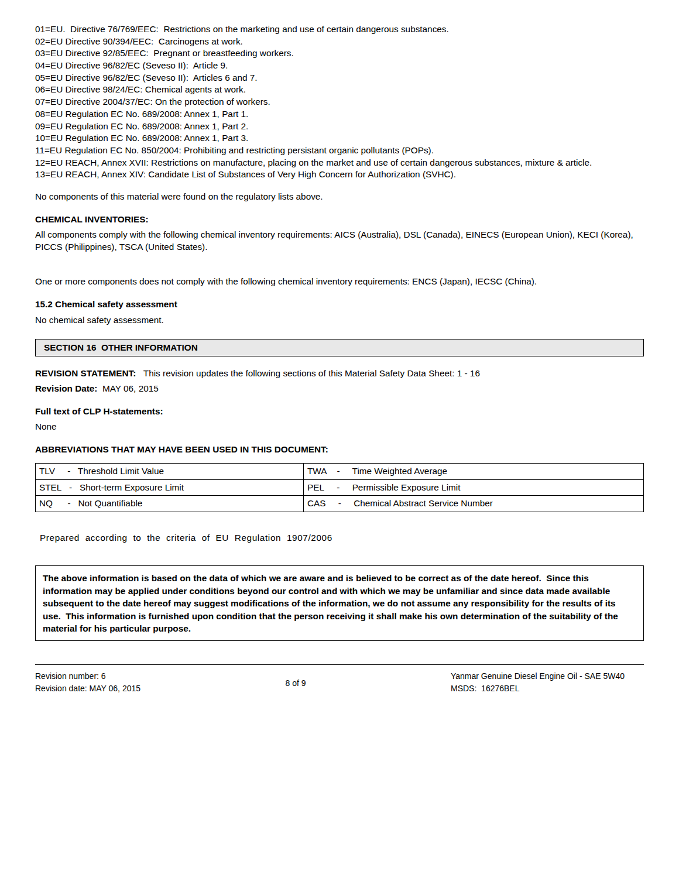01=EU. Directive 76/769/EEC: Restrictions on the marketing and use of certain dangerous substances.
02=EU Directive 90/394/EEC: Carcinogens at work.
03=EU Directive 92/85/EEC: Pregnant or breastfeeding workers.
04=EU Directive 96/82/EC (Seveso II): Article 9.
05=EU Directive 96/82/EC (Seveso II): Articles 6 and 7.
06=EU Directive 98/24/EC: Chemical agents at work.
07=EU Directive 2004/37/EC: On the protection of workers.
08=EU Regulation EC No. 689/2008: Annex 1, Part 1.
09=EU Regulation EC No. 689/2008: Annex 1, Part 2.
10=EU Regulation EC No. 689/2008: Annex 1, Part 3.
11=EU Regulation EC No. 850/2004: Prohibiting and restricting persistant organic pollutants (POPs).
12=EU REACH, Annex XVII: Restrictions on manufacture, placing on the market and use of certain dangerous substances, mixture & article.
13=EU REACH, Annex XIV: Candidate List of Substances of Very High Concern for Authorization (SVHC).
No components of this material were found on the regulatory lists above.
CHEMICAL INVENTORIES:
All components comply with the following chemical inventory requirements: AICS (Australia), DSL (Canada), EINECS (European Union), KECI (Korea), PICCS (Philippines), TSCA (United States).
One or more components does not comply with the following chemical inventory requirements: ENCS (Japan), IECSC (China).
15.2 Chemical safety assessment
No chemical safety assessment.
SECTION 16 OTHER INFORMATION
REVISION STATEMENT: This revision updates the following sections of this Material Safety Data Sheet: 1 - 16
Revision Date: MAY 06, 2015
Full text of CLP H-statements:
None
ABBREVIATIONS THAT MAY HAVE BEEN USED IN THIS DOCUMENT:
| TLV - Threshold Limit Value | TWA - Time Weighted Average |
| STEL - Short-term Exposure Limit | PEL - Permissible Exposure Limit |
| NQ - Not Quantifiable | CAS - Chemical Abstract Service Number |
Prepared according to the criteria of EU Regulation 1907/2006
The above information is based on the data of which we are aware and is believed to be correct as of the date hereof. Since this information may be applied under conditions beyond our control and with which we may be unfamiliar and since data made available subsequent to the date hereof may suggest modifications of the information, we do not assume any responsibility for the results of its use. This information is furnished upon condition that the person receiving it shall make his own determination of the suitability of the material for his particular purpose.
Revision number: 6
Revision date: MAY 06, 2015
8 of 9
Yanmar Genuine Diesel Engine Oil - SAE 5W40
MSDS: 16276BEL